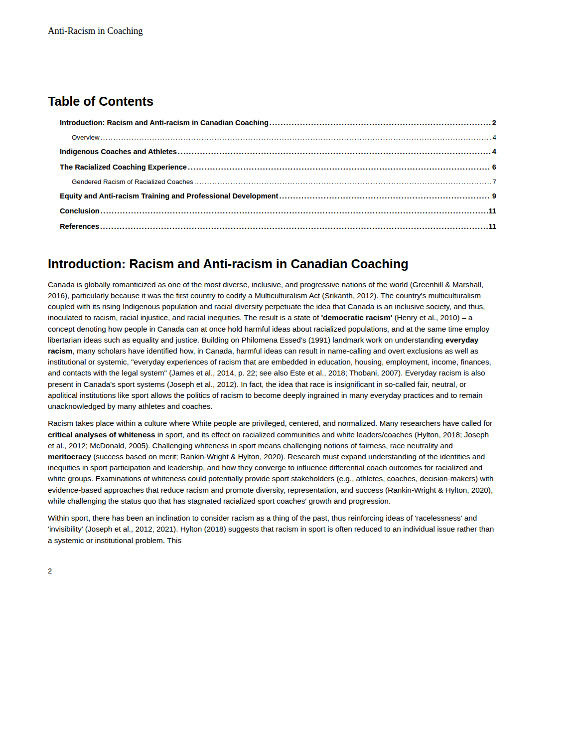Anti-Racism in Coaching
Table of Contents
Introduction: Racism and Anti-racism in Canadian Coaching.......................................................................................................................................................... 2
Overview.......................................................................................................................................................... 4
Indigenous Coaches and Athletes.......................................................................................................................................................... 4
The Racialized Coaching Experience.......................................................................................................................................................... 6
Gendered Racism of Racialized Coaches.......................................................................................................................................................... 7
Equity and Anti-racism Training and Professional Development.......................................................................................................................................................... 9
Conclusion.......................................................................................................................................................... 11
References.......................................................................................................................................................... 11
Introduction: Racism and Anti-racism in Canadian Coaching
Canada is globally romanticized as one of the most diverse, inclusive, and progressive nations of the world (Greenhill & Marshall, 2016), particularly because it was the first country to codify a Multiculturalism Act (Srikanth, 2012). The country's multiculturalism coupled with its rising Indigenous population and racial diversity perpetuate the idea that Canada is an inclusive society, and thus, inoculated to racism, racial injustice, and racial inequities. The result is a state of 'democratic racism' (Henry et al., 2010) – a concept denoting how people in Canada can at once hold harmful ideas about racialized populations, and at the same time employ libertarian ideas such as equality and justice. Building on Philomena Essed's (1991) landmark work on understanding everyday racism, many scholars have identified how, in Canada, harmful ideas can result in name-calling and overt exclusions as well as institutional or systemic, "everyday experiences of racism that are embedded in education, housing, employment, income, finances, and contacts with the legal system" (James et al., 2014, p. 22; see also Este et al., 2018; Thobani, 2007). Everyday racism is also present in Canada's sport systems (Joseph et al., 2012). In fact, the idea that race is insignificant in so-called fair, neutral, or apolitical institutions like sport allows the politics of racism to become deeply ingrained in many everyday practices and to remain unacknowledged by many athletes and coaches.
Racism takes place within a culture where White people are privileged, centered, and normalized. Many researchers have called for critical analyses of whiteness in sport, and its effect on racialized communities and white leaders/coaches (Hylton, 2018; Joseph et al., 2012; McDonald, 2005). Challenging whiteness in sport means challenging notions of fairness, race neutrality and meritocracy (success based on merit; Rankin-Wright & Hylton, 2020). Research must expand understanding of the identities and inequities in sport participation and leadership, and how they converge to influence differential coach outcomes for racialized and white groups. Examinations of whiteness could potentially provide sport stakeholders (e.g., athletes, coaches, decision-makers) with evidence-based approaches that reduce racism and promote diversity, representation, and success (Rankin-Wright & Hylton, 2020), while challenging the status quo that has stagnated racialized sport coaches' growth and progression.
Within sport, there has been an inclination to consider racism as a thing of the past, thus reinforcing ideas of 'racelessness' and 'invisibility' (Joseph et al., 2012, 2021). Hylton (2018) suggests that racism in sport is often reduced to an individual issue rather than a systemic or institutional problem. This
2